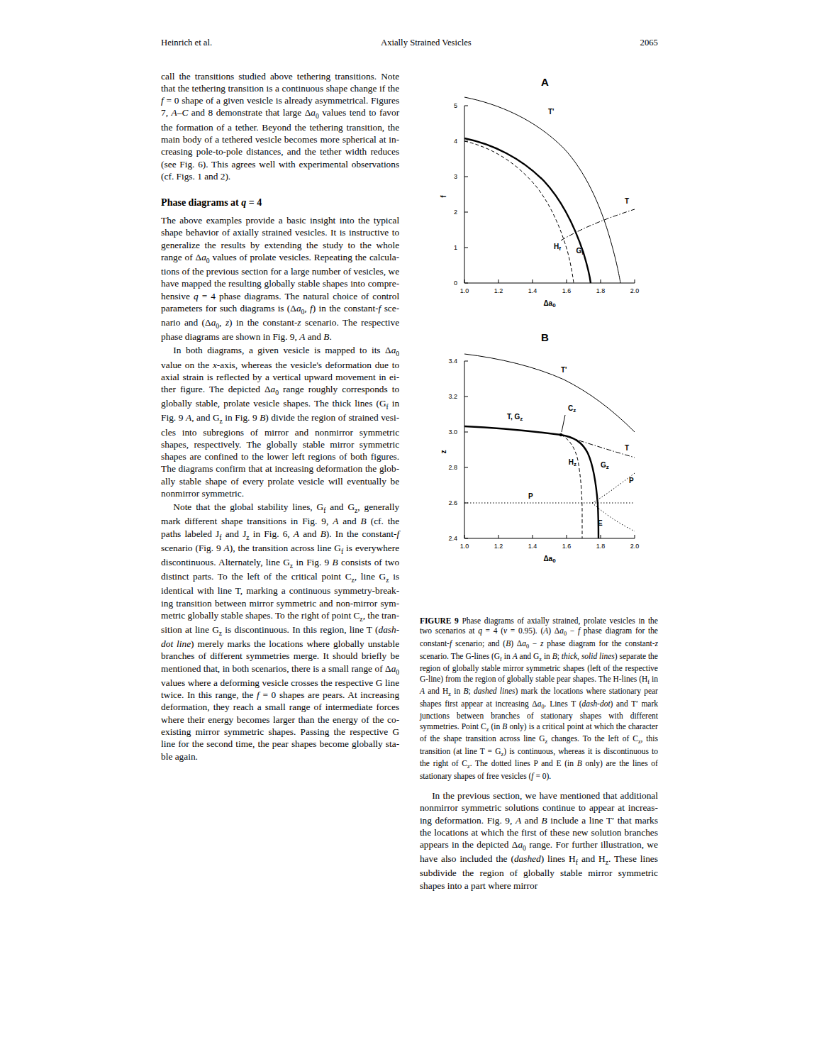Heinrich et al.
Axially Strained Vesicles
2065
call the transitions studied above tethering transitions. Note that the tethering transition is a continuous shape change if the f = 0 shape of a given vesicle is already asymmetrical. Figures 7, A–C and 8 demonstrate that large Δa0 values tend to favor the formation of a tether. Beyond the tethering transition, the main body of a tethered vesicle becomes more spherical at increasing pole-to-pole distances, and the tether width reduces (see Fig. 6). This agrees well with experimental observations (cf. Figs. 1 and 2).
Phase diagrams at q = 4
The above examples provide a basic insight into the typical shape behavior of axially strained vesicles. It is instructive to generalize the results by extending the study to the whole range of Δa0 values of prolate vesicles. Repeating the calculations of the previous section for a large number of vesicles, we have mapped the resulting globally stable shapes into comprehensive q = 4 phase diagrams. The natural choice of control parameters for such diagrams is (Δa0, f) in the constant-f scenario and (Δa0, z) in the constant-z scenario. The respective phase diagrams are shown in Fig. 9, A and B.
In both diagrams, a given vesicle is mapped to its Δa0 value on the x-axis, whereas the vesicle's deformation due to axial strain is reflected by a vertical upward movement in either figure. The depicted Δa0 range roughly corresponds to globally stable, prolate vesicle shapes. The thick lines (Gf in Fig. 9 A, and Gz in Fig. 9 B) divide the region of strained vesicles into subregions of mirror and nonmirror symmetric shapes, respectively. The globally stable mirror symmetric shapes are confined to the lower left regions of both figures. The diagrams confirm that at increasing deformation the globally stable shape of every prolate vesicle will eventually be nonmirror symmetric.
Note that the global stability lines, Gf and Gz, generally mark different shape transitions in Fig. 9, A and B (cf. the paths labeled Jf and Jz in Fig. 6, A and B). In the constant-f scenario (Fig. 9 A), the transition across line Gf is everywhere discontinuous. Alternately, line Gz in Fig. 9 B consists of two distinct parts. To the left of the critical point Cz, line Gz is identical with line T, marking a continuous symmetry-breaking transition between mirror symmetric and non-mirror symmetric globally stable shapes. To the right of point Cz, the transition at line Gz is discontinuous. In this region, line T (dash-dot line) merely marks the locations where globally unstable branches of different symmetries merge. It should briefly be mentioned that, in both scenarios, there is a small range of Δa0 values where a deforming vesicle crosses the respective G line twice. In this range, the f = 0 shapes are pears. At increasing deformation, they reach a small range of intermediate forces where their energy becomes larger than the energy of the coexisting mirror symmetric shapes. Passing the respective G line for the second time, the pear shapes become globally stable again.
A 0 1 2 3 4 5 1.0 1.2 1.4 1.6 1.8 2.0 f Δa0 T' Gf Hf T B 2.4 2.6 2.8 3.0 3.2 3.4 1.0 1.2 1.4 1.6 1.8 2.0 z Δa0 T' T, Gz Gz Hz Cz T P P E
FIGURE 9 Phase diagrams of axially strained, prolate vesicles in the two scenarios at q = 4 (v = 0.95). (A) Δa0 − f phase diagram for the constant-f scenario; and (B) Δa0 − z phase diagram for the constant-z scenario. The G-lines (Gf in A and Gz in B; thick, solid lines) separate the region of globally stable mirror symmetric shapes (left of the respective G-line) from the region of globally stable pear shapes. The H-lines (Hf in A and Hz in B; dashed lines) mark the locations where stationary pear shapes first appear at increasing Δa0. Lines T (dash-dot) and T′ mark junctions between branches of stationary shapes with different symmetries. Point Cz (in B only) is a critical point at which the character of the shape transition across line Gz changes. To the left of Cz, this transition (at line T = Gz) is continuous, whereas it is discontinuous to the right of Cz. The dotted lines P and E (in B only) are the lines of stationary shapes of free vesicles (f = 0).
In the previous section, we have mentioned that additional nonmirror symmetric solutions continue to appear at increasing deformation. Fig. 9, A and B include a line T′ that marks the locations at which the first of these new solution branches appears in the depicted Δa0 range. For further illustration, we have also included the (dashed) lines Hf and Hz. These lines subdivide the region of globally stable mirror symmetric shapes into a part where mirror